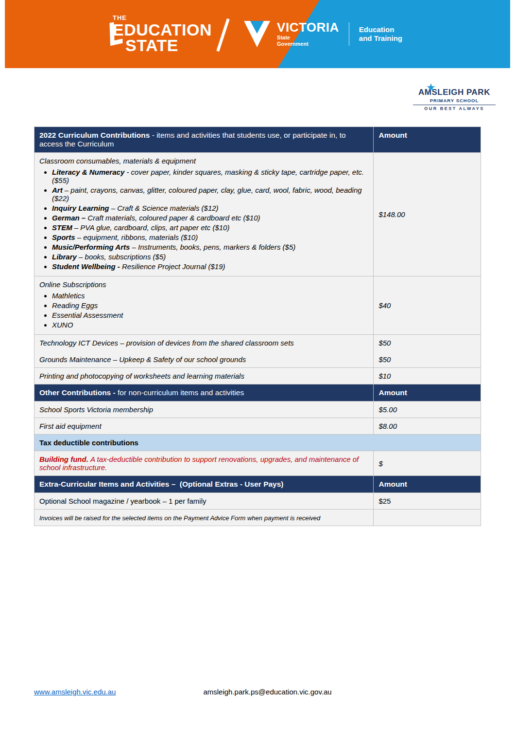THE EDUCATION STATE
VICTORIA
State
Government
Education
and Training
★
AMSLEIGH PARK
PRIMARY SCHOOL
OUR BEST ALWAYS
| 2022 Curriculum Contributions - items and activities that students use, or participate in, to access the Curriculum | Amount |
| Classroom consumables, materials & equipment Literacy & Numeracy - cover paper, kinder squares, masking & sticky tape, cartridge paper, etc. ($55) Art – paint, crayons, canvas, glitter, coloured paper, clay, glue, card, wool, fabric, wood, beading ($22) Inquiry Learning – Craft & Science materials ($12) German – Craft materials, coloured paper & cardboard etc ($10) STEM – PVA glue, cardboard, clips, art paper etc ($10) Sports – equipment, ribbons, materials ($10) Music/Performing Arts – Instruments, books, pens, markers & folders ($5) Library – books, subscriptions ($5) Student Wellbeing - Resilience Project Journal ($19) | $148.00 |
| Online Subscriptions Mathletics Reading Eggs Essential Assessment XUNO | $40 |
| Technology ICT Devices – provision of devices from the shared classroom sets Grounds Maintenance – Upkeep & Safety of our school grounds | $50 $50 |
| Printing and photocopying of worksheets and learning materials | $10 |
| Other Contributions - for non-curriculum items and activities | Amount |
| School Sports Victoria membership | $5.00 |
| First aid equipment | $8.00 |
| Tax deductible contributions |
| Building fund. A tax-deductible contribution to support renovations, upgrades, and maintenance of school infrastructure. | $ |
| Extra-Curricular Items and Activities – (Optional Extras - User Pays) | Amount |
| Optional School magazine / yearbook – 1 per family | $25 |
| Invoices will be raised for the selected items on the Payment Advice Form when payment is received | |
www.amsleigh.vic.edu.au amsleigh.park.ps@education.vic.gov.au